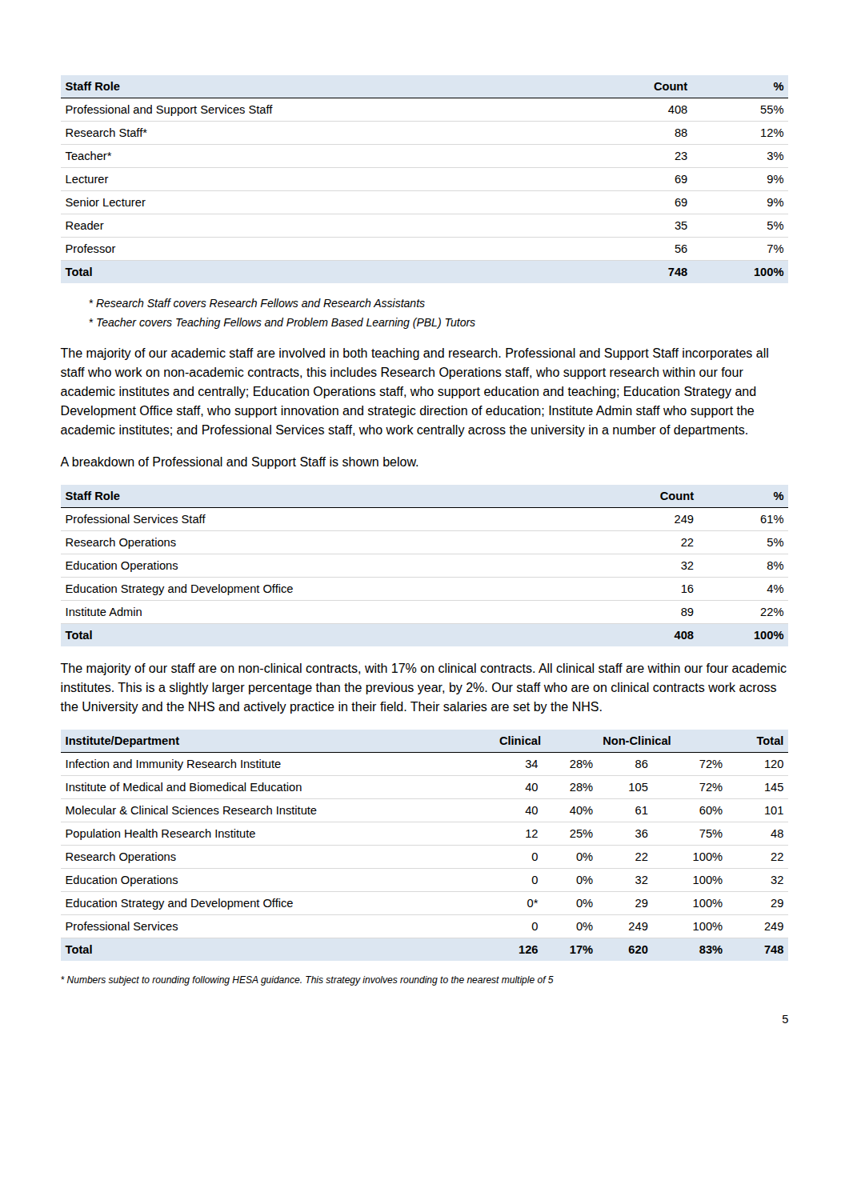| Staff Role | Count | % |
| --- | --- | --- |
| Professional and Support Services Staff | 408 | 55% |
| Research Staff* | 88 | 12% |
| Teacher* | 23 | 3% |
| Lecturer | 69 | 9% |
| Senior Lecturer | 69 | 9% |
| Reader | 35 | 5% |
| Professor | 56 | 7% |
| Total | 748 | 100% |
* Research Staff covers Research Fellows and Research Assistants
* Teacher covers Teaching Fellows and Problem Based Learning (PBL) Tutors
The majority of our academic staff are involved in both teaching and research. Professional and Support Staff incorporates all staff who work on non-academic contracts, this includes Research Operations staff, who support research within our four academic institutes and centrally; Education Operations staff, who support education and teaching; Education Strategy and Development Office staff, who support innovation and strategic direction of education; Institute Admin staff who support the academic institutes; and Professional Services staff, who work centrally across the university in a number of departments.
A breakdown of Professional and Support Staff is shown below.
| Staff Role | Count | % |
| --- | --- | --- |
| Professional Services Staff | 249 | 61% |
| Research Operations | 22 | 5% |
| Education Operations | 32 | 8% |
| Education Strategy and Development Office | 16 | 4% |
| Institute Admin | 89 | 22% |
| Total | 408 | 100% |
The majority of our staff are on non-clinical contracts, with 17% on clinical contracts. All clinical staff are within our four academic institutes. This is a slightly larger percentage than the previous year, by 2%. Our staff who are on clinical contracts work across the University and the NHS and actively practice in their field. Their salaries are set by the NHS.
| Institute/Department | Clinical | Non-Clinical | Total |
| --- | --- | --- | --- |
| Infection and Immunity Research Institute | 34 | 28% | 86 | 72% | 120 |
| Institute of Medical and Biomedical Education | 40 | 28% | 105 | 72% | 145 |
| Molecular & Clinical Sciences Research Institute | 40 | 40% | 61 | 60% | 101 |
| Population Health Research Institute | 12 | 25% | 36 | 75% | 48 |
| Research Operations | 0 | 0% | 22 | 100% | 22 |
| Education Operations | 0 | 0% | 32 | 100% | 32 |
| Education Strategy and Development Office | 0* | 0% | 29 | 100% | 29 |
| Professional Services | 0 | 0% | 249 | 100% | 249 |
| Total | 126 | 17% | 620 | 83% | 748 |
* Numbers subject to rounding following HESA guidance. This strategy involves rounding to the nearest multiple of 5
5